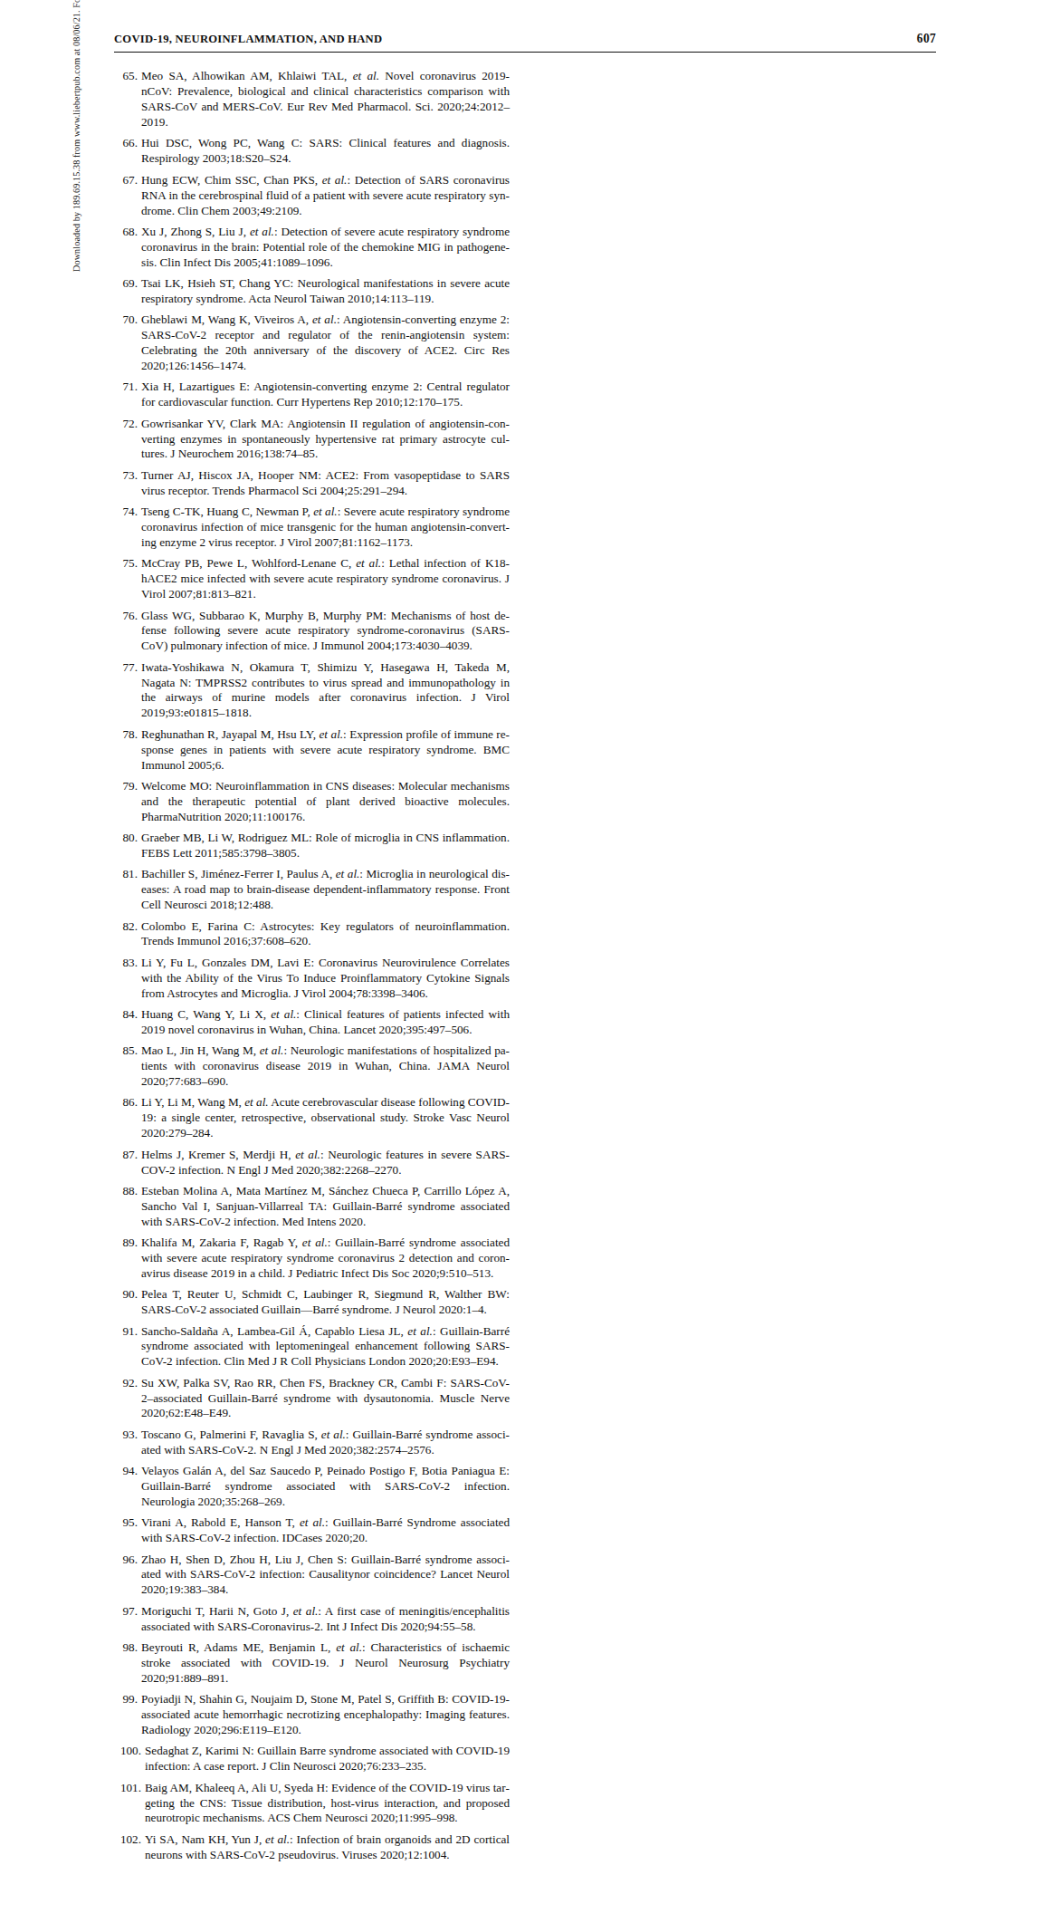Downloaded by 189.69.15.38 from www.liebertpub.com at 08/06/21. For personal use only.
COVID-19, Neuroinflammation, and HAND
607
Meo SA, Alhowikan AM, Khlaiwi TAL, et al. Novel coronavirus 2019-nCoV: Prevalence, biological and clinical characteristics comparison with SARS-CoV and MERS-CoV. Eur Rev Med Pharmacol. Sci. 2020;24:2012–2019.
Hui DSC, Wong PC, Wang C: SARS: Clinical features and diagnosis. Respirology 2003;18:S20–S24.
Hung ECW, Chim SSC, Chan PKS, et al.: Detection of SARS coronavirus RNA in the cerebrospinal fluid of a patient with severe acute respiratory syndrome. Clin Chem 2003;49:2109.
Xu J, Zhong S, Liu J, et al.: Detection of severe acute respiratory syndrome coronavirus in the brain: Potential role of the chemokine MIG in pathogenesis. Clin Infect Dis 2005;41:1089–1096.
Tsai LK, Hsieh ST, Chang YC: Neurological manifestations in severe acute respiratory syndrome. Acta Neurol Taiwan 2010;14:113–119.
Gheblawi M, Wang K, Viveiros A, et al.: Angiotensin-converting enzyme 2: SARS-CoV-2 receptor and regulator of the renin-angiotensin system: Celebrating the 20th anniversary of the discovery of ACE2. Circ Res 2020;126:1456–1474.
Xia H, Lazartigues E: Angiotensin-converting enzyme 2: Central regulator for cardiovascular function. Curr Hypertens Rep 2010;12:170–175.
Gowrisankar YV, Clark MA: Angiotensin II regulation of angiotensin-converting enzymes in spontaneously hypertensive rat primary astrocyte cultures. J Neurochem 2016;138:74–85.
Turner AJ, Hiscox JA, Hooper NM: ACE2: From vasopeptidase to SARS virus receptor. Trends Pharmacol Sci 2004;25:291–294.
Tseng C-TK, Huang C, Newman P, et al.: Severe acute respiratory syndrome coronavirus infection of mice transgenic for the human angiotensin-converting enzyme 2 virus receptor. J Virol 2007;81:1162–1173.
McCray PB, Pewe L, Wohlford-Lenane C, et al.: Lethal infection of K18-hACE2 mice infected with severe acute respiratory syndrome coronavirus. J Virol 2007;81:813–821.
Glass WG, Subbarao K, Murphy B, Murphy PM: Mechanisms of host defense following severe acute respiratory syndrome-coronavirus (SARS-CoV) pulmonary infection of mice. J Immunol 2004;173:4030–4039.
Iwata-Yoshikawa N, Okamura T, Shimizu Y, Hasegawa H, Takeda M, Nagata N: TMPRSS2 contributes to virus spread and immunopathology in the airways of murine models after coronavirus infection. J Virol 2019;93:e01815–1818.
Reghunathan R, Jayapal M, Hsu LY, et al.: Expression profile of immune response genes in patients with severe acute respiratory syndrome. BMC Immunol 2005;6.
Welcome MO: Neuroinflammation in CNS diseases: Molecular mechanisms and the therapeutic potential of plant derived bioactive molecules. PharmaNutrition 2020;11:100176.
Graeber MB, Li W, Rodriguez ML: Role of microglia in CNS inflammation. FEBS Lett 2011;585:3798–3805.
Bachiller S, Jiménez-Ferrer I, Paulus A, et al.: Microglia in neurological diseases: A road map to brain-disease dependent-inflammatory response. Front Cell Neurosci 2018;12:488.
Colombo E, Farina C: Astrocytes: Key regulators of neuroinflammation. Trends Immunol 2016;37:608–620.
Li Y, Fu L, Gonzales DM, Lavi E: Coronavirus Neurovirulence Correlates with the Ability of the Virus To Induce Proinflammatory Cytokine Signals from Astrocytes and Microglia. J Virol 2004;78:3398–3406.
Huang C, Wang Y, Li X, et al.: Clinical features of patients infected with 2019 novel coronavirus in Wuhan, China. Lancet 2020;395:497–506.
Mao L, Jin H, Wang M, et al.: Neurologic manifestations of hospitalized patients with coronavirus disease 2019 in Wuhan, China. JAMA Neurol 2020;77:683–690.
Li Y, Li M, Wang M, et al. Acute cerebrovascular disease following COVID-19: a single center, retrospective, observational study. Stroke Vasc Neurol 2020:279–284.
Helms J, Kremer S, Merdji H, et al.: Neurologic features in severe SARS-COV-2 infection. N Engl J Med 2020;382:2268–2270.
Esteban Molina A, Mata Martínez M, Sánchez Chueca P, Carrillo López A, Sancho Val I, Sanjuan-Villarreal TA: Guillain-Barré syndrome associated with SARS-CoV-2 infection. Med Intens 2020.
Khalifa M, Zakaria F, Ragab Y, et al.: Guillain-Barré syndrome associated with severe acute respiratory syndrome coronavirus 2 detection and coronavirus disease 2019 in a child. J Pediatric Infect Dis Soc 2020;9:510–513.
Pelea T, Reuter U, Schmidt C, Laubinger R, Siegmund R, Walther BW: SARS-CoV-2 associated Guillain—Barré syndrome. J Neurol 2020:1–4.
Sancho-Saldaña A, Lambea-Gil Á, Capablo Liesa JL, et al.: Guillain-Barré syndrome associated with leptomeningeal enhancement following SARS-CoV-2 infection. Clin Med J R Coll Physicians London 2020;20:E93–E94.
Su XW, Palka SV, Rao RR, Chen FS, Brackney CR, Cambi F: SARS-CoV-2–associated Guillain-Barré syndrome with dysautonomia. Muscle Nerve 2020;62:E48–E49.
Toscano G, Palmerini F, Ravaglia S, et al.: Guillain-Barré syndrome associated with SARS-CoV-2. N Engl J Med 2020;382:2574–2576.
Velayos Galán A, del Saz Saucedo P, Peinado Postigo F, Botia Paniagua E: Guillain-Barré syndrome associated with SARS-CoV-2 infection. Neurologia 2020;35:268–269.
Virani A, Rabold E, Hanson T, et al.: Guillain-Barré Syndrome associated with SARS-CoV-2 infection. IDCases 2020;20.
Zhao H, Shen D, Zhou H, Liu J, Chen S: Guillain-Barré syndrome associated with SARS-CoV-2 infection: Causalitynor coincidence? Lancet Neurol 2020;19:383–384.
Moriguchi T, Harii N, Goto J, et al.: A first case of meningitis/encephalitis associated with SARS-Coronavirus-2. Int J Infect Dis 2020;94:55–58.
Beyrouti R, Adams ME, Benjamin L, et al.: Characteristics of ischaemic stroke associated with COVID-19. J Neurol Neurosurg Psychiatry 2020;91:889–891.
Poyiadji N, Shahin G, Noujaim D, Stone M, Patel S, Griffith B: COVID-19-associated acute hemorrhagic necrotizing encephalopathy: Imaging features. Radiology 2020;296:E119–E120.
Sedaghat Z, Karimi N: Guillain Barre syndrome associated with COVID-19 infection: A case report. J Clin Neurosci 2020;76:233–235.
Baig AM, Khaleeq A, Ali U, Syeda H: Evidence of the COVID-19 virus targeting the CNS: Tissue distribution, host-virus interaction, and proposed neurotropic mechanisms. ACS Chem Neurosci 2020;11:995–998.
Yi SA, Nam KH, Yun J, et al.: Infection of brain organoids and 2D cortical neurons with SARS-CoV-2 pseudovirus. Viruses 2020;12:1004.